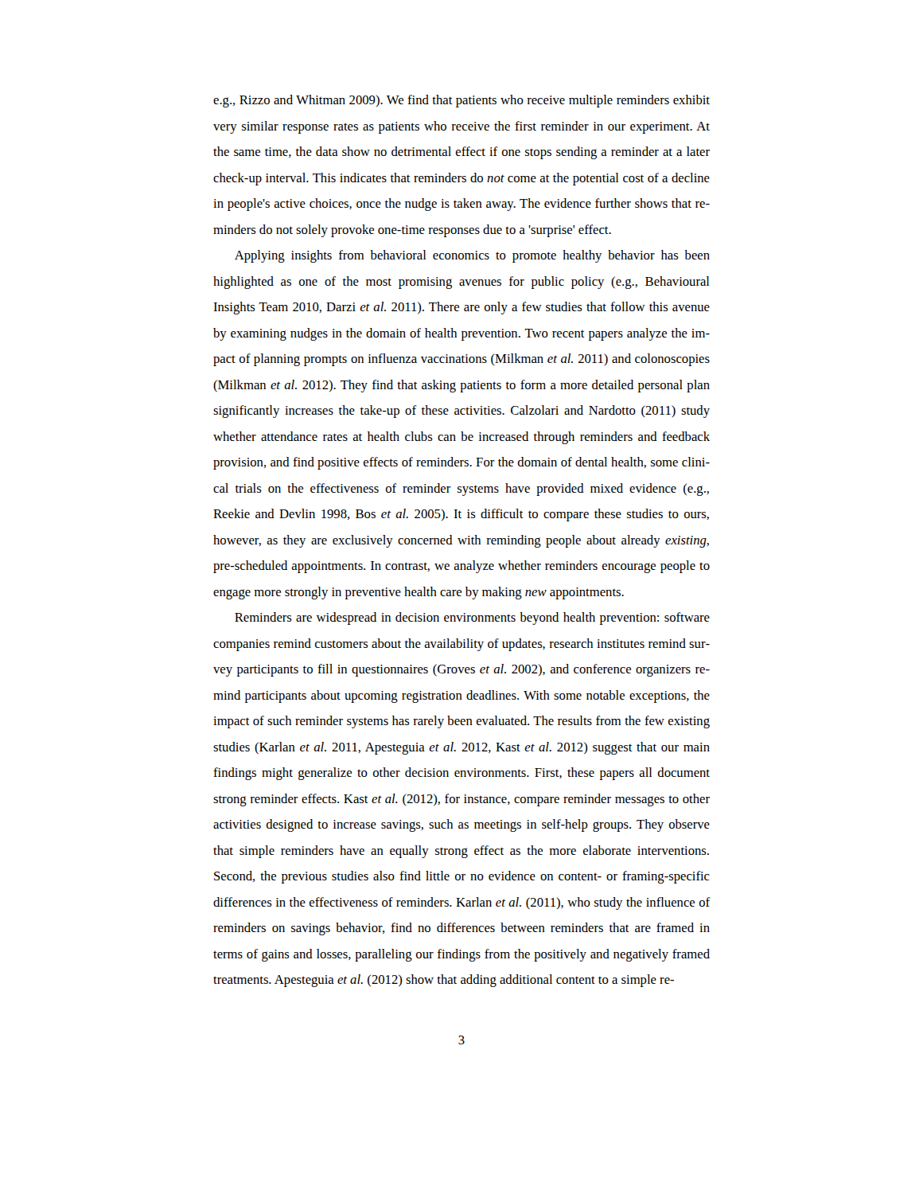e.g., Rizzo and Whitman 2009). We find that patients who receive multiple reminders exhibit very similar response rates as patients who receive the first reminder in our experiment. At the same time, the data show no detrimental effect if one stops sending a reminder at a later check-up interval. This indicates that reminders do not come at the potential cost of a decline in people's active choices, once the nudge is taken away. The evidence further shows that reminders do not solely provoke one-time responses due to a 'surprise' effect.
Applying insights from behavioral economics to promote healthy behavior has been highlighted as one of the most promising avenues for public policy (e.g., Behavioural Insights Team 2010, Darzi et al. 2011). There are only a few studies that follow this avenue by examining nudges in the domain of health prevention. Two recent papers analyze the impact of planning prompts on influenza vaccinations (Milkman et al. 2011) and colonoscopies (Milkman et al. 2012). They find that asking patients to form a more detailed personal plan significantly increases the take-up of these activities. Calzolari and Nardotto (2011) study whether attendance rates at health clubs can be increased through reminders and feedback provision, and find positive effects of reminders. For the domain of dental health, some clinical trials on the effectiveness of reminder systems have provided mixed evidence (e.g., Reekie and Devlin 1998, Bos et al. 2005). It is difficult to compare these studies to ours, however, as they are exclusively concerned with reminding people about already existing, pre-scheduled appointments. In contrast, we analyze whether reminders encourage people to engage more strongly in preventive health care by making new appointments.
Reminders are widespread in decision environments beyond health prevention: software companies remind customers about the availability of updates, research institutes remind survey participants to fill in questionnaires (Groves et al. 2002), and conference organizers remind participants about upcoming registration deadlines. With some notable exceptions, the impact of such reminder systems has rarely been evaluated. The results from the few existing studies (Karlan et al. 2011, Apesteguia et al. 2012, Kast et al. 2012) suggest that our main findings might generalize to other decision environments. First, these papers all document strong reminder effects. Kast et al. (2012), for instance, compare reminder messages to other activities designed to increase savings, such as meetings in self-help groups. They observe that simple reminders have an equally strong effect as the more elaborate interventions. Second, the previous studies also find little or no evidence on content- or framing-specific differences in the effectiveness of reminders. Karlan et al. (2011), who study the influence of reminders on savings behavior, find no differences between reminders that are framed in terms of gains and losses, paralleling our findings from the positively and negatively framed treatments. Apesteguia et al. (2012) show that adding additional content to a simple re-
3